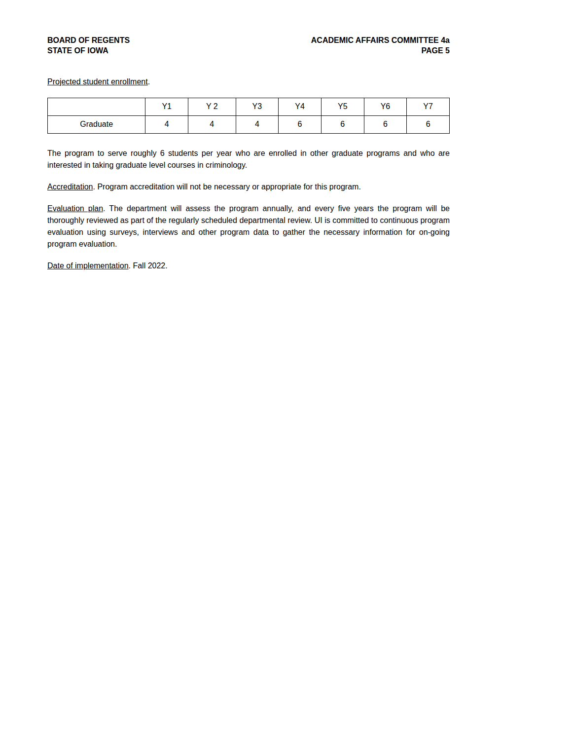BOARD OF REGENTS
STATE OF IOWA
ACADEMIC AFFAIRS COMMITTEE 4a
PAGE 5
Projected student enrollment.
| | Y1 | Y 2 | Y3 | Y4 | Y5 | Y6 | Y7 |
| --- | --- | --- | --- | --- | --- | --- | --- |
| Graduate | 4 | 4 | 4 | 6 | 6 | 6 | 6 |
The program to serve roughly 6 students per year who are enrolled in other graduate programs and who are interested in taking graduate level courses in criminology.
Accreditation. Program accreditation will not be necessary or appropriate for this program.
Evaluation plan. The department will assess the program annually, and every five years the program will be thoroughly reviewed as part of the regularly scheduled departmental review. UI is committed to continuous program evaluation using surveys, interviews and other program data to gather the necessary information for on-going program evaluation.
Date of implementation. Fall 2022.